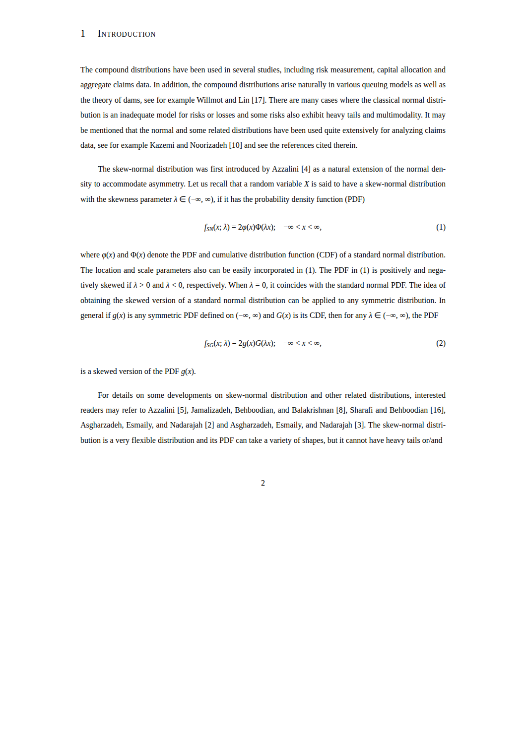1 Introduction
The compound distributions have been used in several studies, including risk measurement, capital allocation and aggregate claims data. In addition, the compound distributions arise naturally in various queuing models as well as the theory of dams, see for example Willmot and Lin [17]. There are many cases where the classical normal distribution is an inadequate model for risks or losses and some risks also exhibit heavy tails and multimodality. It may be mentioned that the normal and some related distributions have been used quite extensively for analyzing claims data, see for example Kazemi and Noorizadeh [10] and see the references cited therein.
The skew-normal distribution was first introduced by Azzalini [4] as a natural extension of the normal density to accommodate asymmetry. Let us recall that a random variable X is said to have a skew-normal distribution with the skewness parameter λ ∈ (−∞, ∞), if it has the probability density function (PDF)
fSN(x; λ) = 2φ(x)Φ(λx); −∞ < x < ∞, (1)
where φ(x) and Φ(x) denote the PDF and cumulative distribution function (CDF) of a standard normal distribution. The location and scale parameters also can be easily incorporated in (1). The PDF in (1) is positively and negatively skewed if λ > 0 and λ < 0, respectively. When λ = 0, it coincides with the standard normal PDF. The idea of obtaining the skewed version of a standard normal distribution can be applied to any symmetric distribution. In general if g(x) is any symmetric PDF defined on (−∞, ∞) and G(x) is its CDF, then for any λ ∈ (−∞, ∞), the PDF
fSG(x; λ) = 2g(x)G(λx); −∞ < x < ∞, (2)
is a skewed version of the PDF g(x).
For details on some developments on skew-normal distribution and other related distributions, interested readers may refer to Azzalini [5], Jamalizadeh, Behboodian, and Balakrishnan [8], Sharafi and Behboodian [16], Asgharzadeh, Esmaily, and Nadarajah [2] and Asgharzadeh, Esmaily, and Nadarajah [3]. The skew-normal distribution is a very flexible distribution and its PDF can take a variety of shapes, but it cannot have heavy tails or/and
2